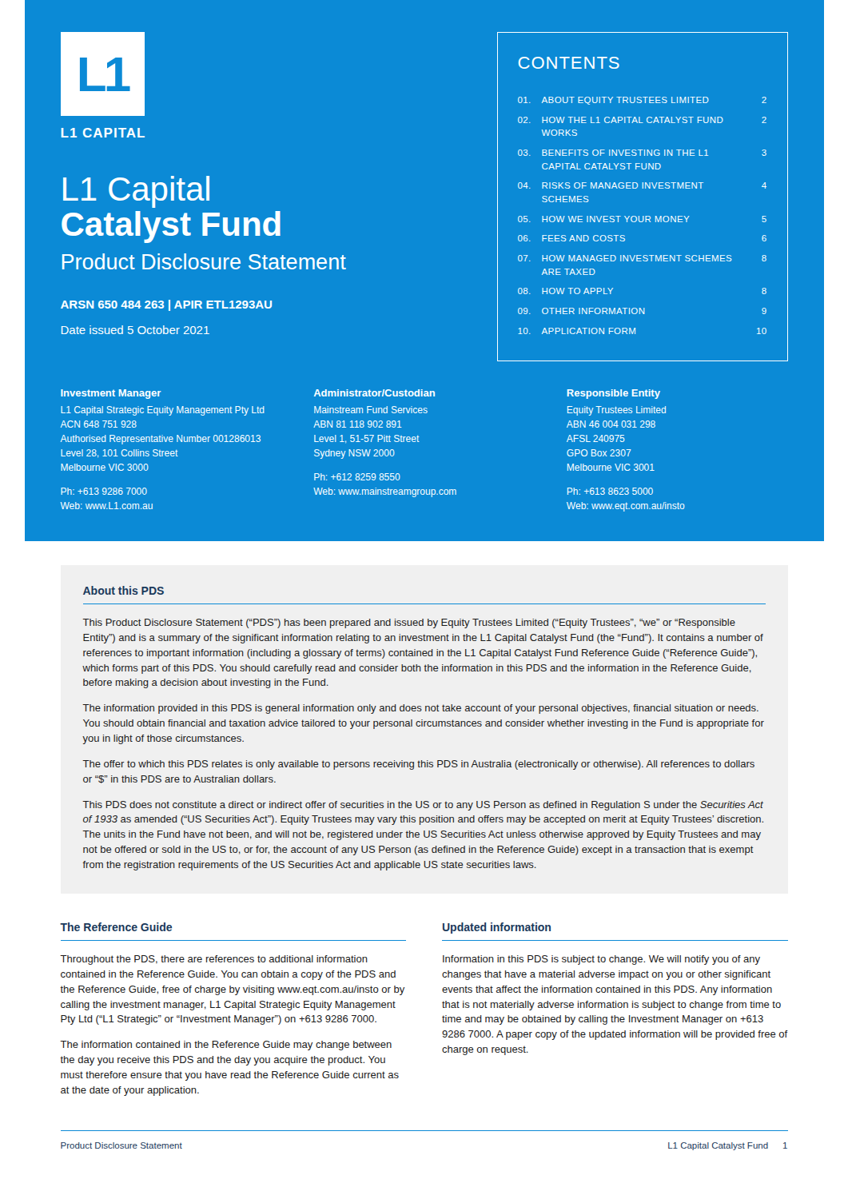L1
L1 CAPITAL
L1 CapitalCatalyst Fund
Product Disclosure Statement
ARSN 650 484 263 | APIR ETL1293AU
Date issued 5 October 2021
CONTENTS
| 01. | ABOUT EQUITY TRUSTEES LIMITED | 2 |
| 02. | HOW THE L1 CAPITAL CATALYST FUND WORKS | 2 |
| 03. | BENEFITS OF INVESTING IN THE L1 CAPITAL CATALYST FUND | 3 |
| 04. | RISKS OF MANAGED INVESTMENT SCHEMES | 4 |
| 05. | HOW WE INVEST YOUR MONEY | 5 |
| 06. | FEES AND COSTS | 6 |
| 07. | HOW MANAGED INVESTMENT SCHEMES ARE TAXED | 8 |
| 08. | HOW TO APPLY | 8 |
| 09. | OTHER INFORMATION | 9 |
| 10. | APPLICATION FORM | 10 |
Investment Manager
L1 Capital Strategic Equity Management Pty Ltd
ACN 648 751 928
Authorised Representative Number 001286013
Level 28, 101 Collins Street
Melbourne VIC 3000
Ph: +613 9286 7000
Web: www.L1.com.au
Administrator/Custodian
Mainstream Fund Services
ABN 81 118 902 891
Level 1, 51-57 Pitt Street
Sydney NSW 2000
Ph: +612 8259 8550
Web: www.mainstreamgroup.com
Responsible Entity
Equity Trustees Limited
ABN 46 004 031 298
AFSL 240975
GPO Box 2307
Melbourne VIC 3001
Ph: +613 8623 5000
Web: www.eqt.com.au/insto
About this PDS
This Product Disclosure Statement (“PDS”) has been prepared and issued by Equity Trustees Limited (“Equity Trustees”, “we” or “Responsible Entity”) and is a summary of the significant information relating to an investment in the L1 Capital Catalyst Fund (the “Fund”). It contains a number of references to important information (including a glossary of terms) contained in the L1 Capital Catalyst Fund Reference Guide (“Reference Guide”), which forms part of this PDS. You should carefully read and consider both the information in this PDS and the information in the Reference Guide, before making a decision about investing in the Fund.
The information provided in this PDS is general information only and does not take account of your personal objectives, financial situation or needs. You should obtain financial and taxation advice tailored to your personal circumstances and consider whether investing in the Fund is appropriate for you in light of those circumstances.
The offer to which this PDS relates is only available to persons receiving this PDS in Australia (electronically or otherwise). All references to dollars or “$” in this PDS are to Australian dollars.
This PDS does not constitute a direct or indirect offer of securities in the US or to any US Person as defined in Regulation S under the Securities Act of 1933 as amended (“US Securities Act”). Equity Trustees may vary this position and offers may be accepted on merit at Equity Trustees’ discretion. The units in the Fund have not been, and will not be, registered under the US Securities Act unless otherwise approved by Equity Trustees and may not be offered or sold in the US to, or for, the account of any US Person (as defined in the Reference Guide) except in a transaction that is exempt from the registration requirements of the US Securities Act and applicable US state securities laws.
The Reference Guide
Throughout the PDS, there are references to additional information contained in the Reference Guide. You can obtain a copy of the PDS and the Reference Guide, free of charge by visiting www.eqt.com.au/insto or by calling the investment manager, L1 Capital Strategic Equity Management Pty Ltd (“L1 Strategic” or “Investment Manager”) on +613 9286 7000.
The information contained in the Reference Guide may change between the day you receive this PDS and the day you acquire the product. You must therefore ensure that you have read the Reference Guide current as at the date of your application.
Updated information
Information in this PDS is subject to change. We will notify you of any changes that have a material adverse impact on you or other significant events that affect the information contained in this PDS. Any information that is not materially adverse information is subject to change from time to time and may be obtained by calling the Investment Manager on +613 9286 7000. A paper copy of the updated information will be provided free of charge on request.
Product Disclosure Statement
L1 Capital Catalyst Fund1